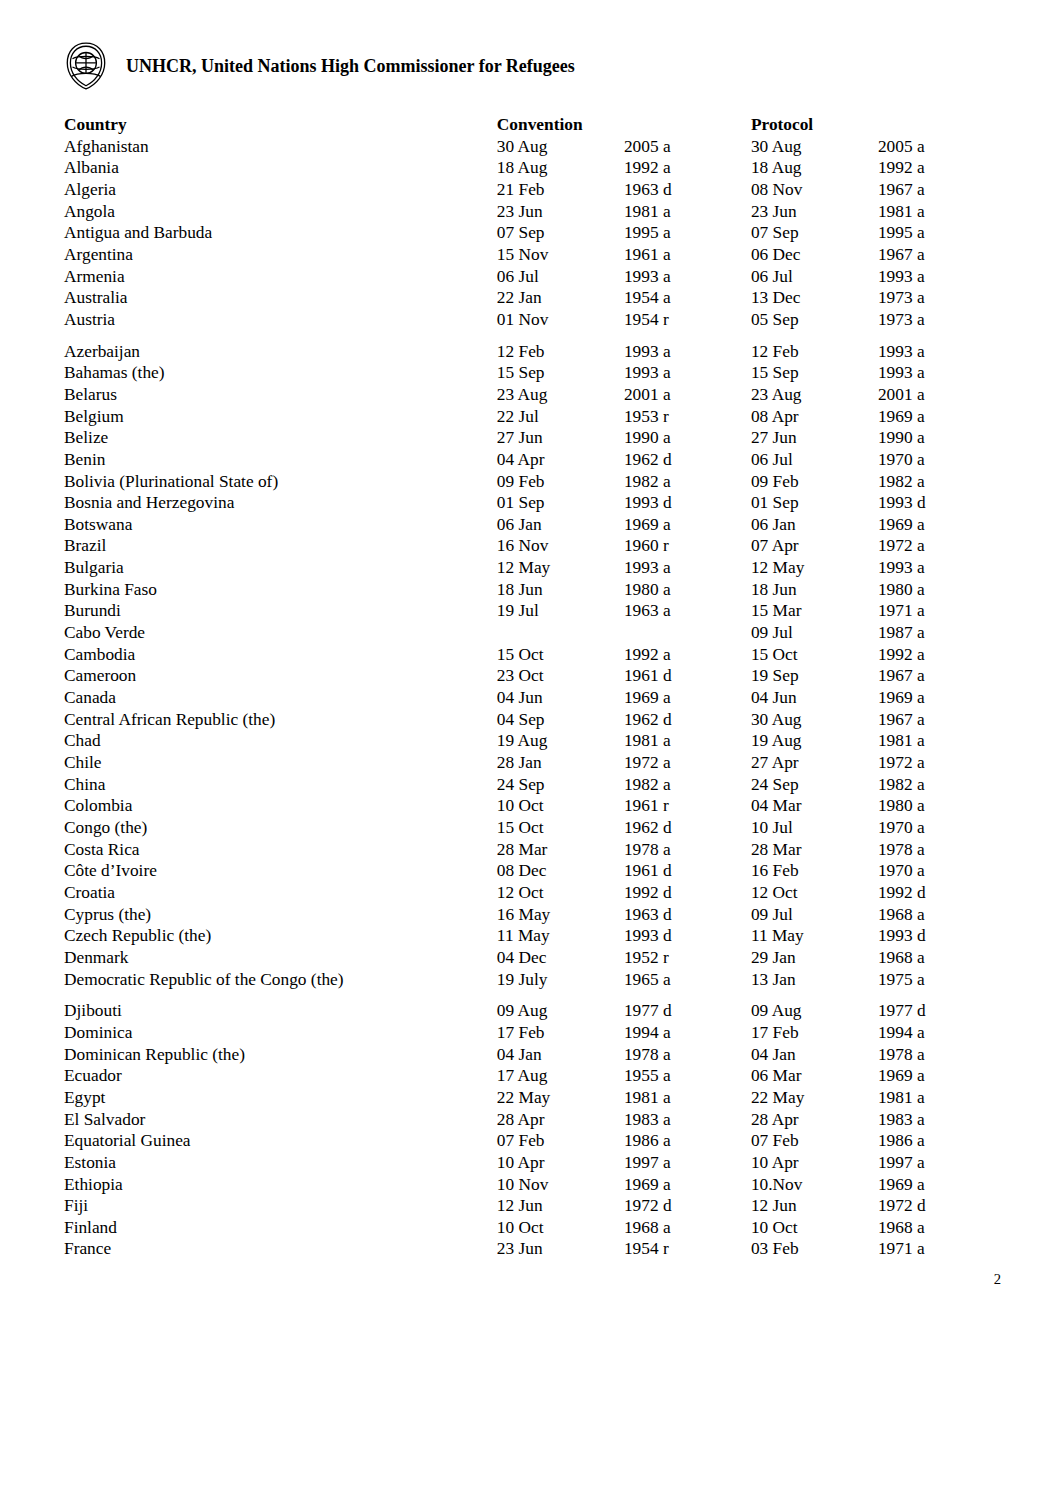UNHCR, United Nations High Commissioner for Refugees
| Country | Convention | Protocol |
| --- | --- | --- |
| Afghanistan | 30 Aug | 2005 a | 30 Aug | 2005 a |
| Albania | 18 Aug | 1992 a | 18 Aug | 1992 a |
| Algeria | 21 Feb | 1963 d | 08 Nov | 1967 a |
| Angola | 23 Jun | 1981 a | 23 Jun | 1981 a |
| Antigua and Barbuda | 07 Sep | 1995 a | 07 Sep | 1995 a |
| Argentina | 15 Nov | 1961 a | 06 Dec | 1967 a |
| Armenia | 06 Jul | 1993 a | 06 Jul | 1993 a |
| Australia | 22 Jan | 1954 a | 13 Dec | 1973 a |
| Austria | 01 Nov | 1954 r | 05 Sep | 1973 a |
| Azerbaijan | 12 Feb | 1993 a | 12 Feb | 1993 a |
| Bahamas (the) | 15 Sep | 1993 a | 15 Sep | 1993 a |
| Belarus | 23 Aug | 2001 a | 23 Aug | 2001 a |
| Belgium | 22 Jul | 1953 r | 08 Apr | 1969 a |
| Belize | 27 Jun | 1990 a | 27 Jun | 1990 a |
| Benin | 04 Apr | 1962 d | 06 Jul | 1970 a |
| Bolivia (Plurinational State of) | 09 Feb | 1982 a | 09 Feb | 1982 a |
| Bosnia and Herzegovina | 01 Sep | 1993 d | 01 Sep | 1993 d |
| Botswana | 06 Jan | 1969 a | 06 Jan | 1969 a |
| Brazil | 16 Nov | 1960 r | 07 Apr | 1972 a |
| Bulgaria | 12 May | 1993 a | 12 May | 1993 a |
| Burkina Faso | 18 Jun | 1980 a | 18 Jun | 1980 a |
| Burundi | 19 Jul | 1963 a | 15 Mar | 1971 a |
| Cabo Verde | | | 09 Jul | 1987 a |
| Cambodia | 15 Oct | 1992 a | 15 Oct | 1992 a |
| Cameroon | 23 Oct | 1961 d | 19 Sep | 1967 a |
| Canada | 04 Jun | 1969 a | 04 Jun | 1969 a |
| Central African Republic (the) | 04 Sep | 1962 d | 30 Aug | 1967 a |
| Chad | 19 Aug | 1981 a | 19 Aug | 1981 a |
| Chile | 28 Jan | 1972 a | 27 Apr | 1972 a |
| China | 24 Sep | 1982 a | 24 Sep | 1982 a |
| Colombia | 10 Oct | 1961 r | 04 Mar | 1980 a |
| Congo (the) | 15 Oct | 1962 d | 10 Jul | 1970 a |
| Costa Rica | 28 Mar | 1978 a | 28 Mar | 1978 a |
| Côte d’Ivoire | 08 Dec | 1961 d | 16 Feb | 1970 a |
| Croatia | 12 Oct | 1992 d | 12 Oct | 1992 d |
| Cyprus (the) | 16 May | 1963 d | 09 Jul | 1968 a |
| Czech Republic (the) | 11 May | 1993 d | 11 May | 1993 d |
| Denmark | 04 Dec | 1952 r | 29 Jan | 1968 a |
| Democratic Republic of the Congo (the) | 19 July | 1965 a | 13 Jan | 1975 a |
| Djibouti | 09 Aug | 1977 d | 09 Aug | 1977 d |
| Dominica | 17 Feb | 1994 a | 17 Feb | 1994 a |
| Dominican Republic (the) | 04 Jan | 1978 a | 04 Jan | 1978 a |
| Ecuador | 17 Aug | 1955 a | 06 Mar | 1969 a |
| Egypt | 22 May | 1981 a | 22 May | 1981 a |
| El Salvador | 28 Apr | 1983 a | 28 Apr | 1983 a |
| Equatorial Guinea | 07 Feb | 1986 a | 07 Feb | 1986 a |
| Estonia | 10 Apr | 1997 a | 10 Apr | 1997 a |
| Ethiopia | 10 Nov | 1969 a | 10.Nov | 1969 a |
| Fiji | 12 Jun | 1972 d | 12 Jun | 1972 d |
| Finland | 10 Oct | 1968 a | 10 Oct | 1968 a |
| France | 23 Jun | 1954 r | 03 Feb | 1971 a |
2